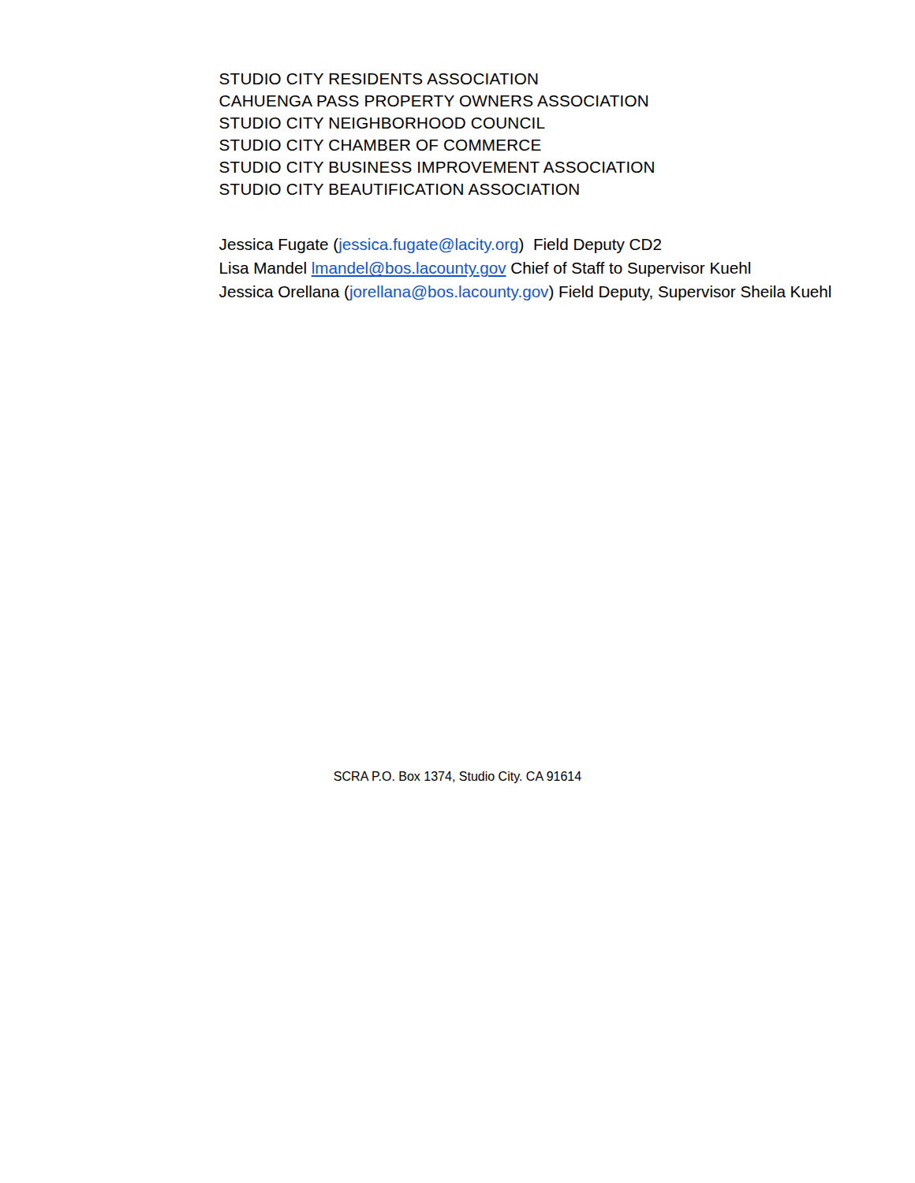STUDIO CITY RESIDENTS ASSOCIATION
CAHUENGA PASS PROPERTY OWNERS ASSOCIATION
STUDIO CITY NEIGHBORHOOD COUNCIL
STUDIO CITY CHAMBER OF COMMERCE
STUDIO CITY BUSINESS IMPROVEMENT ASSOCIATION
STUDIO CITY BEAUTIFICATION ASSOCIATION
Jessica Fugate (jessica.fugate@lacity.org) Field Deputy CD2
Lisa Mandel lmandel@bos.lacounty.gov Chief of Staff to Supervisor Kuehl
Jessica Orellana (jorellana@bos.lacounty.gov) Field Deputy, Supervisor Sheila Kuehl
SCRA P.O. Box 1374, Studio City. CA 91614